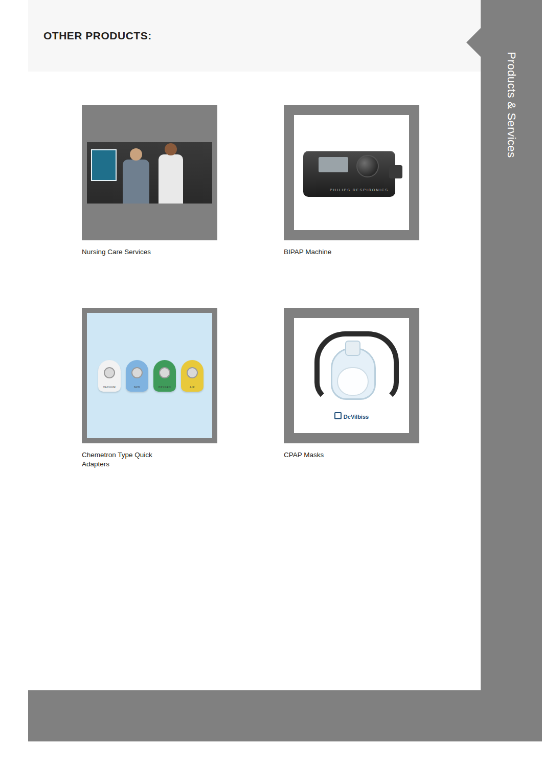OTHER PRODUCTS:
Products & Services
Nursing Care Services
PHILIPS RESPIRONICS
BIPAP Machine
VACUUM
N2O
OXYGEN
AIR
Chemetron Type Quick
Adapters
DeVilbiss
CPAP Masks